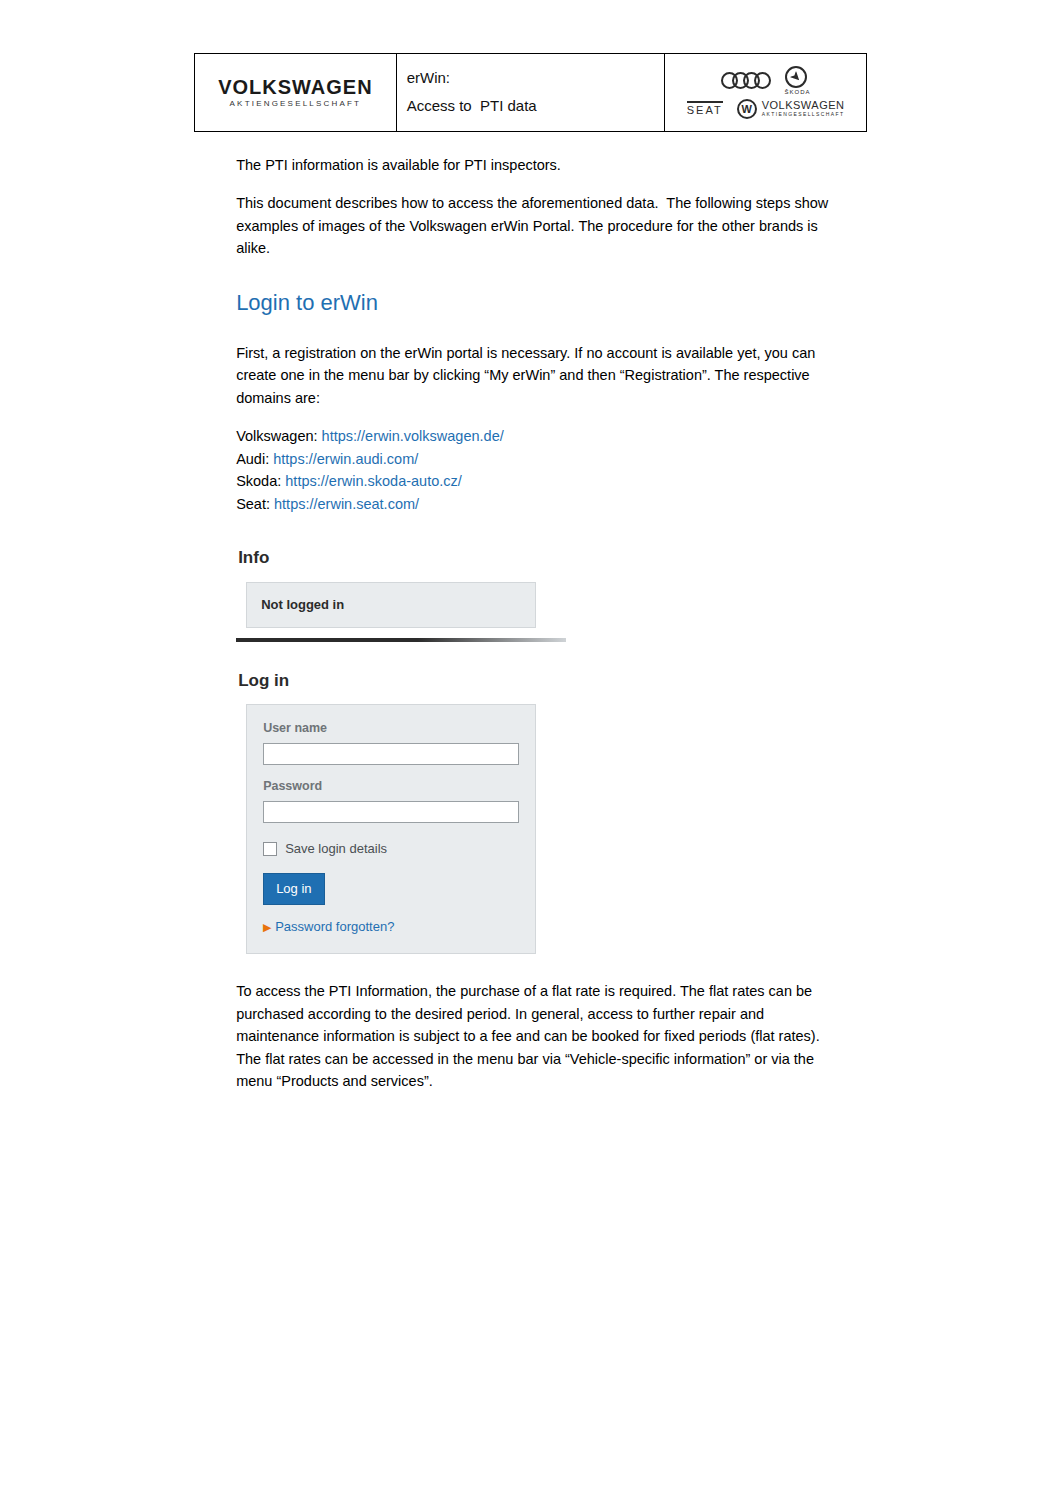VOLKSWAGEN AKTIENGESELLSCHAFT
erWin:
Access to PTI data
ŠKODA
SEAT
VOLKSWAGENAKTIENGESELLSCHAFT
The PTI information is available for PTI inspectors.
This document describes how to access the aforementioned data. The following steps show examples of images of the Volkswagen erWin Portal. The procedure for the other brands is alike.
Login to erWin
First, a registration on the erWin portal is necessary. If no account is available yet, you can create one in the menu bar by clicking “My erWin” and then “Registration”. The respective domains are:
Volkswagen: https://erwin.volkswagen.de/
Audi: https://erwin.audi.com/
Skoda: https://erwin.skoda-auto.cz/
Seat: https://erwin.seat.com/
Info
Not logged in
Log in
User name Password
Save login details
Log in
▶Password forgotten?
To access the PTI Information, the purchase of a flat rate is required. The flat rates can be purchased according to the desired period. In general, access to further repair and maintenance information is subject to a fee and can be booked for fixed periods (flat rates). The flat rates can be accessed in the menu bar via “Vehicle-specific information” or via the menu “Products and services”.